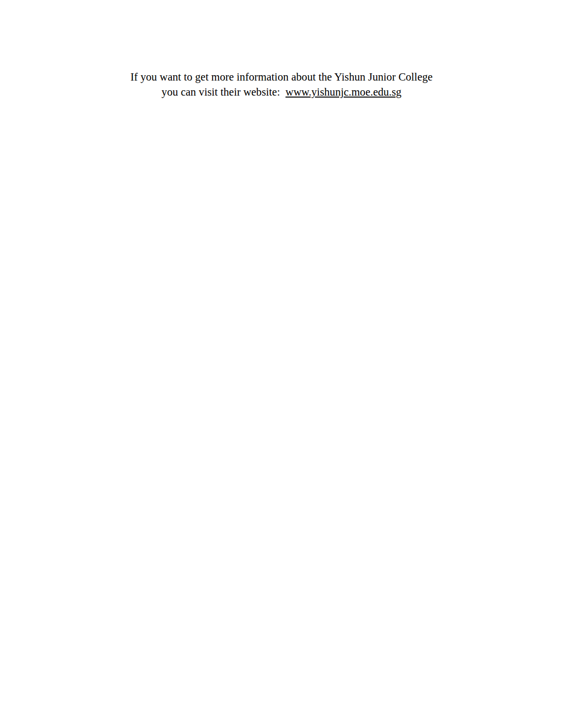If you want to get more information about the Yishun Junior College you can visit their website: www.yishunjc.moe.edu.sg